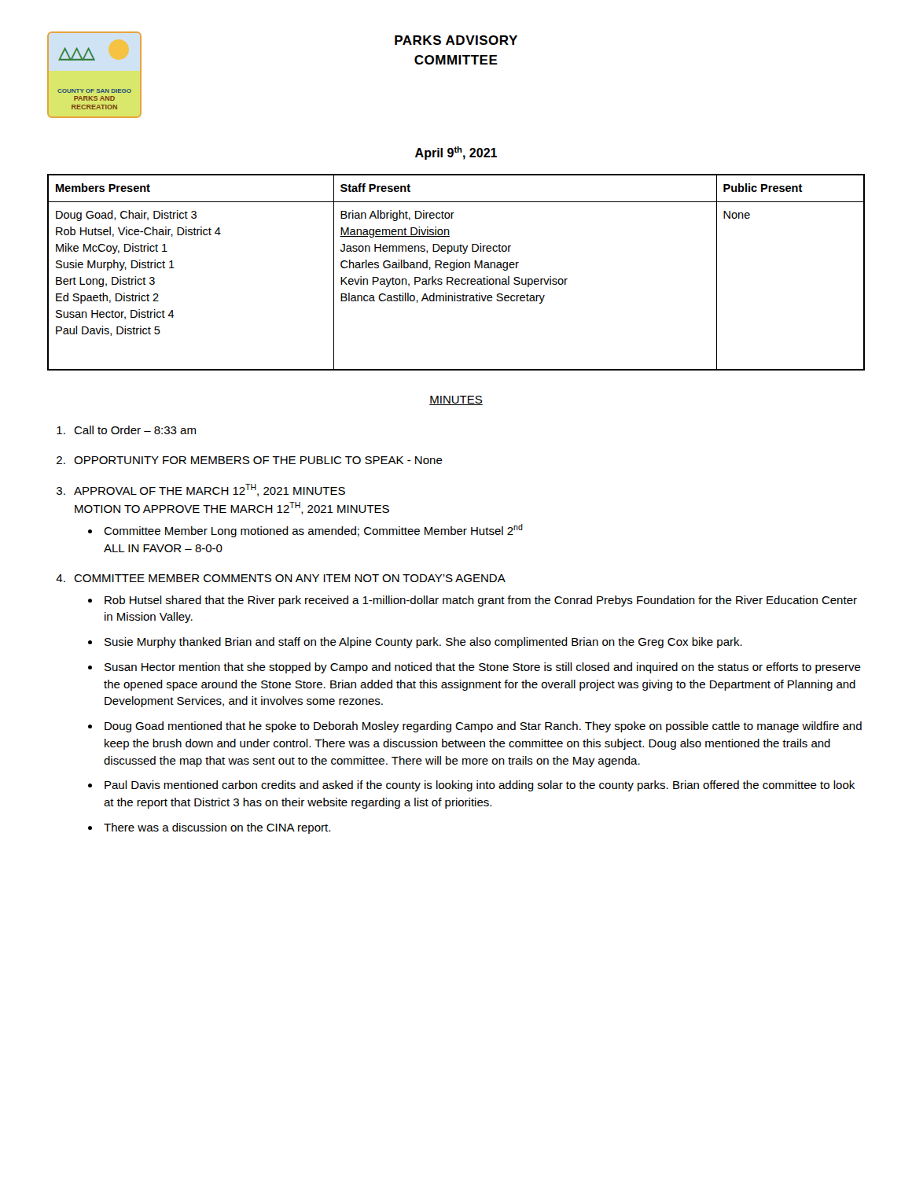▵▵▵
COUNTY OF SAN DIEGO
PARKS AND
RECREATION
PARKS ADVISORY
COMMITTEE
April 9th, 2021
| Members Present | Staff Present | Public Present |
| --- | --- | --- |
| Doug Goad, Chair, District 3 Rob Hutsel, Vice-Chair, District 4 Mike McCoy, District 1 Susie Murphy, District 1 Bert Long, District 3 Ed Spaeth, District 2 Susan Hector, District 4 Paul Davis, District 5 | Brian Albright, Director Management Division Jason Hemmens, Deputy Director Charles Gailband, Region Manager Kevin Payton, Parks Recreational Supervisor Blanca Castillo, Administrative Secretary | None |
MINUTES
Call to Order – 8:33 am
OPPORTUNITY FOR MEMBERS OF THE PUBLIC TO SPEAK - None
APPROVAL OF THE MARCH 12TH, 2021 MINUTES
MOTION TO APPROVE THE MARCH 12TH, 2021 MINUTES
Committee Member Long motioned as amended; Committee Member Hutsel 2nd
ALL IN FAVOR – 8-0-0
COMMITTEE MEMBER COMMENTS ON ANY ITEM NOT ON TODAY’S AGENDA
Rob Hutsel shared that the River park received a 1-million-dollar match grant from the Conrad Prebys Foundation for the River Education Center in Mission Valley.
Susie Murphy thanked Brian and staff on the Alpine County park. She also complimented Brian on the Greg Cox bike park.
Susan Hector mention that she stopped by Campo and noticed that the Stone Store is still closed and inquired on the status or efforts to preserve the opened space around the Stone Store. Brian added that this assignment for the overall project was giving to the Department of Planning and Development Services, and it involves some rezones.
Doug Goad mentioned that he spoke to Deborah Mosley regarding Campo and Star Ranch. They spoke on possible cattle to manage wildfire and keep the brush down and under control. There was a discussion between the committee on this subject. Doug also mentioned the trails and discussed the map that was sent out to the committee. There will be more on trails on the May agenda.
Paul Davis mentioned carbon credits and asked if the county is looking into adding solar to the county parks. Brian offered the committee to look at the report that District 3 has on their website regarding a list of priorities.
There was a discussion on the CINA report.